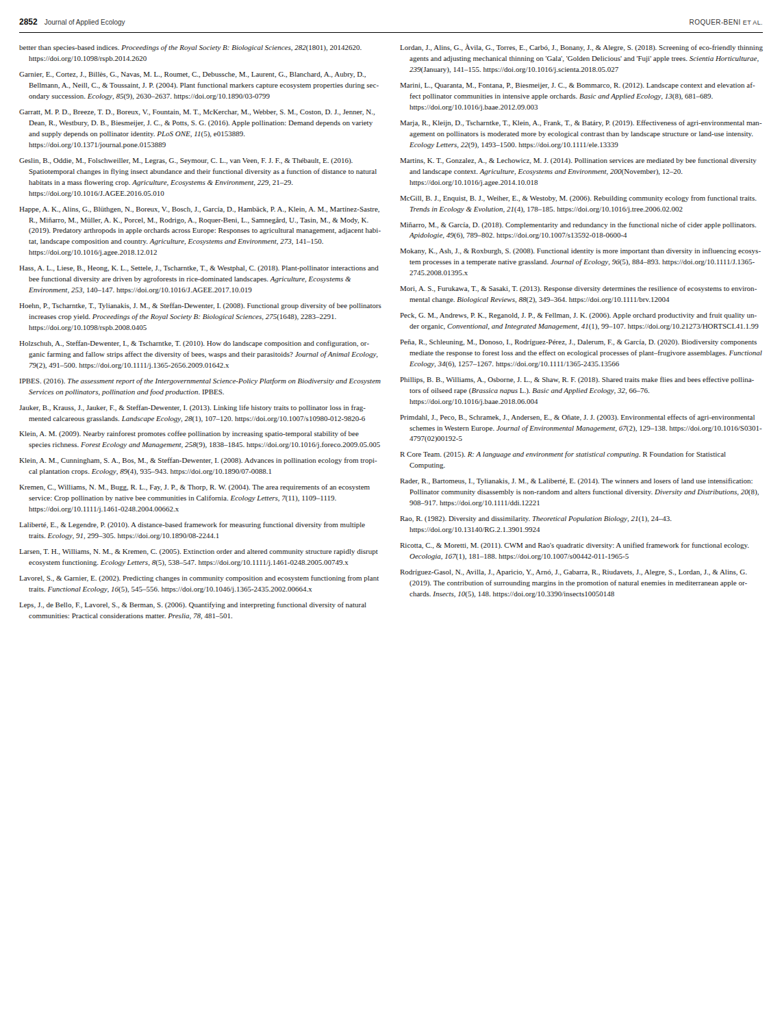2852 Journal of Applied Ecology
ROQUER-BENI ET AL.
better than species-based indices. Proceedings of the Royal Society B: Biological Sciences, 282(1801), 20142620. https://doi.org/10.1098/rspb.2014.2620
Garnier, E., Cortez, J., Billès, G., Navas, M. L., Roumet, C., Debussche, M., Laurent, G., Blanchard, A., Aubry, D., Bellmann, A., Neill, C., & Toussaint, J. P. (2004). Plant functional markers capture ecosystem properties during secondary succession. Ecology, 85(9), 2630–2637. https://doi.org/10.1890/03-0799
Garratt, M. P. D., Breeze, T. D., Boreux, V., Fountain, M. T., McKerchar, M., Webber, S. M., Coston, D. J., Jenner, N., Dean, R., Westbury, D. B., Biesmeijer, J. C., & Potts, S. G. (2016). Apple pollination: Demand depends on variety and supply depends on pollinator identity. PLoS ONE, 11(5), e0153889. https://doi.org/10.1371/journal.pone.0153889
Geslin, B., Oddie, M., Folschweiller, M., Legras, G., Seymour, C. L., van Veen, F. J. F., & Thébault, E. (2016). Spatiotemporal changes in flying insect abundance and their functional diversity as a function of distance to natural habitats in a mass flowering crop. Agriculture, Ecosystems & Environment, 229, 21–29. https://doi.org/10.1016/J.AGEE.2016.05.010
Happe, A. K., Alins, G., Blüthgen, N., Boreux, V., Bosch, J., García, D., Hambäck, P. A., Klein, A. M., Martínez-Sastre, R., Miñarro, M., Müller, A. K., Porcel, M., Rodrigo, A., Roquer-Beni, L., Samnegård, U., Tasin, M., & Mody, K. (2019). Predatory arthropods in apple orchards across Europe: Responses to agricultural management, adjacent habitat, landscape composition and country. Agriculture, Ecosystems and Environment, 273, 141–150. https://doi.org/10.1016/j.agee.2018.12.012
Hass, A. L., Liese, B., Heong, K. L., Settele, J., Tscharntke, T., & Westphal, C. (2018). Plant-pollinator interactions and bee functional diversity are driven by agroforests in rice-dominated landscapes. Agriculture, Ecosystems & Environment, 253, 140–147. https://doi.org/10.1016/J.AGEE.2017.10.019
Hoehn, P., Tscharntke, T., Tylianakis, J. M., & Steffan-Dewenter, I. (2008). Functional group diversity of bee pollinators increases crop yield. Proceedings of the Royal Society B: Biological Sciences, 275(1648), 2283–2291. https://doi.org/10.1098/rspb.2008.0405
Holzschuh, A., Steffan-Dewenter, I., & Tscharntke, T. (2010). How do landscape composition and configuration, organic farming and fallow strips affect the diversity of bees, wasps and their parasitoids? Journal of Animal Ecology, 79(2), 491–500. https://doi.org/10.1111/j.1365-2656.2009.01642.x
IPBES. (2016). The assessment report of the Intergovernmental Science-Policy Platform on Biodiversity and Ecosystem Services on pollinators, pollination and food production. IPBES.
Jauker, B., Krauss, J., Jauker, F., & Steffan-Dewenter, I. (2013). Linking life history traits to pollinator loss in fragmented calcareous grasslands. Landscape Ecology, 28(1), 107–120. https://doi.org/10.1007/s10980-012-9820-6
Klein, A. M. (2009). Nearby rainforest promotes coffee pollination by increasing spatio-temporal stability of bee species richness. Forest Ecology and Management, 258(9), 1838–1845. https://doi.org/10.1016/j.foreco.2009.05.005
Klein, A. M., Cunningham, S. A., Bos, M., & Steffan-Dewenter, I. (2008). Advances in pollination ecology from tropical plantation crops. Ecology, 89(4), 935–943. https://doi.org/10.1890/07-0088.1
Kremen, C., Williams, N. M., Bugg, R. L., Fay, J. P., & Thorp, R. W. (2004). The area requirements of an ecosystem service: Crop pollination by native bee communities in California. Ecology Letters, 7(11), 1109–1119. https://doi.org/10.1111/j.1461-0248.2004.00662.x
Laliberté, E., & Legendre, P. (2010). A distance-based framework for measuring functional diversity from multiple traits. Ecology, 91, 299–305. https://doi.org/10.1890/08-2244.1
Larsen, T. H., Williams, N. M., & Kremen, C. (2005). Extinction order and altered community structure rapidly disrupt ecosystem functioning. Ecology Letters, 8(5), 538–547. https://doi.org/10.1111/j.1461-0248.2005.00749.x
Lavorel, S., & Garnier, E. (2002). Predicting changes in community composition and ecosystem functioning from plant traits. Functional Ecology, 16(5), 545–556. https://doi.org/10.1046/j.1365-2435.2002.00664.x
Leps, J., de Bello, F., Lavorel, S., & Berman, S. (2006). Quantifying and interpreting functional diversity of natural communities: Practical considerations matter. Preslia, 78, 481–501.
Lordan, J., Alins, G., Àvila, G., Torres, E., Carbó, J., Bonany, J., & Alegre, S. (2018). Screening of eco-friendly thinning agents and adjusting mechanical thinning on 'Gala', 'Golden Delicious' and 'Fuji' apple trees. Scientia Horticulturae, 239(January), 141–155. https://doi.org/10.1016/j.scienta.2018.05.027
Marini, L., Quaranta, M., Fontana, P., Biesmeijer, J. C., & Bommarco, R. (2012). Landscape context and elevation affect pollinator communities in intensive apple orchards. Basic and Applied Ecology, 13(8), 681–689. https://doi.org/10.1016/j.baae.2012.09.003
Marja, R., Kleijn, D., Tscharntke, T., Klein, A., Frank, T., & Batáry, P. (2019). Effectiveness of agri-environmental management on pollinators is moderated more by ecological contrast than by landscape structure or land-use intensity. Ecology Letters, 22(9), 1493–1500. https://doi.org/10.1111/ele.13339
Martins, K. T., Gonzalez, A., & Lechowicz, M. J. (2014). Pollination services are mediated by bee functional diversity and landscape context. Agriculture, Ecosystems and Environment, 200(November), 12–20. https://doi.org/10.1016/j.agee.2014.10.018
McGill, B. J., Enquist, B. J., Weiher, E., & Westoby, M. (2006). Rebuilding community ecology from functional traits. Trends in Ecology & Evolution, 21(4), 178–185. https://doi.org/10.1016/j.tree.2006.02.002
Miñarro, M., & García, D. (2018). Complementarity and redundancy in the functional niche of cider apple pollinators. Apidologie, 49(6), 789–802. https://doi.org/10.1007/s13592-018-0600-4
Mokany, K., Ash, J., & Roxburgh, S. (2008). Functional identity is more important than diversity in influencing ecosystem processes in a temperate native grassland. Journal of Ecology, 96(5), 884–893. https://doi.org/10.1111/J.1365-2745.2008.01395.x
Mori, A. S., Furukawa, T., & Sasaki, T. (2013). Response diversity determines the resilience of ecosystems to environmental change. Biological Reviews, 88(2), 349–364. https://doi.org/10.1111/brv.12004
Peck, G. M., Andrews, P. K., Reganold, J. P., & Fellman, J. K. (2006). Apple orchard productivity and fruit quality under organic, Conventional, and Integrated Management, 41(1), 99–107. https://doi.org/10.21273/HORTSCI.41.1.99
Peña, R., Schleuning, M., Donoso, I., Rodríguez-Pérez, J., Dalerum, F., & García, D. (2020). Biodiversity components mediate the response to forest loss and the effect on ecological processes of plant–frugivore assemblages. Functional Ecology, 34(6), 1257–1267. https://doi.org/10.1111/1365-2435.13566
Phillips, B. B., Williams, A., Osborne, J. L., & Shaw, R. F. (2018). Shared traits make flies and bees effective pollinators of oilseed rape (Brassica napus L.). Basic and Applied Ecology, 32, 66–76. https://doi.org/10.1016/j.baae.2018.06.004
Primdahl, J., Peco, B., Schramek, J., Andersen, E., & Oñate, J. J. (2003). Environmental effects of agri-environmental schemes in Western Europe. Journal of Environmental Management, 67(2), 129–138. https://doi.org/10.1016/S0301-4797(02)00192-5
R Core Team. (2015). R: A language and environment for statistical computing. R Foundation for Statistical Computing.
Rader, R., Bartomeus, I., Tylianakis, J. M., & Laliberté, E. (2014). The winners and losers of land use intensification: Pollinator community disassembly is non-random and alters functional diversity. Diversity and Distributions, 20(8), 908–917. https://doi.org/10.1111/ddi.12221
Rao, R. (1982). Diversity and dissimilarity. Theoretical Population Biology, 21(1), 24–43. https://doi.org/10.13140/RG.2.1.3901.9924
Ricotta, C., & Moretti, M. (2011). CWM and Rao's quadratic diversity: A unified framework for functional ecology. Oecologia, 167(1), 181–188. https://doi.org/10.1007/s00442-011-1965-5
Rodríguez-Gasol, N., Avilla, J., Aparicio, Y., Arnó, J., Gabarra, R., Riudavets, J., Alegre, S., Lordan, J., & Alins, G. (2019). The contribution of surrounding margins in the promotion of natural enemies in mediterranean apple orchards. Insects, 10(5), 148. https://doi.org/10.3390/insects10050148